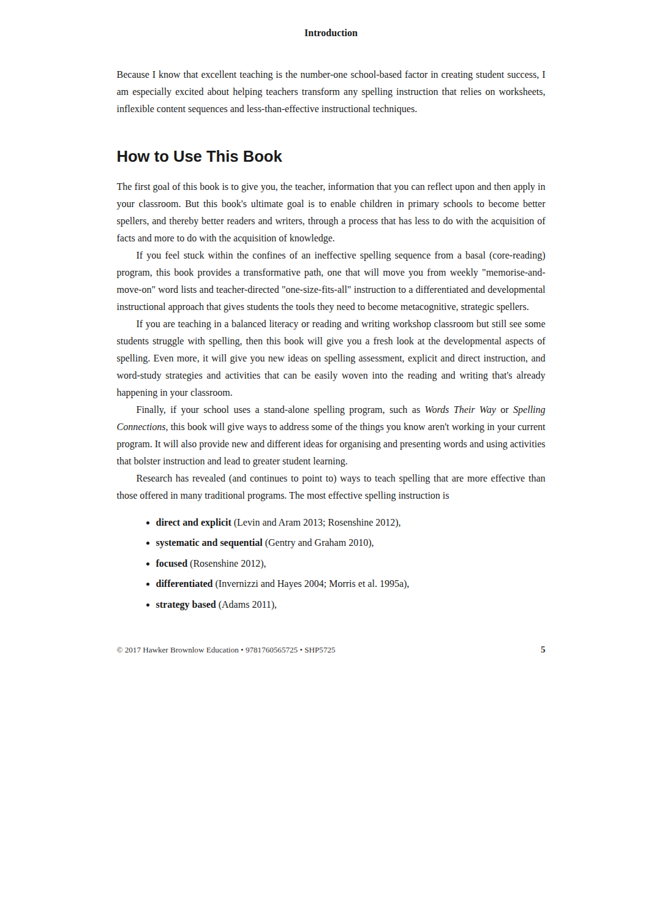Introduction
Because I know that excellent teaching is the number-one school-based factor in creating student success, I am especially excited about helping teachers transform any spelling instruction that relies on worksheets, inflexible content sequences and less-than-effective instructional techniques.
How to Use This Book
The first goal of this book is to give you, the teacher, information that you can reflect upon and then apply in your classroom. But this book's ultimate goal is to enable children in primary schools to become better spellers, and thereby better readers and writers, through a process that has less to do with the acquisition of facts and more to do with the acquisition of knowledge.
If you feel stuck within the confines of an ineffective spelling sequence from a basal (core-reading) program, this book provides a transformative path, one that will move you from weekly "memorise-and-move-on" word lists and teacher-directed "one-size-fits-all" instruction to a differentiated and developmental instructional approach that gives students the tools they need to become metacognitive, strategic spellers.
If you are teaching in a balanced literacy or reading and writing workshop classroom but still see some students struggle with spelling, then this book will give you a fresh look at the developmental aspects of spelling. Even more, it will give you new ideas on spelling assessment, explicit and direct instruction, and word-study strategies and activities that can be easily woven into the reading and writing that's already happening in your classroom.
Finally, if your school uses a stand-alone spelling program, such as Words Their Way or Spelling Connections, this book will give ways to address some of the things you know aren't working in your current program. It will also provide new and different ideas for organising and presenting words and using activities that bolster instruction and lead to greater student learning.
Research has revealed (and continues to point to) ways to teach spelling that are more effective than those offered in many traditional programs. The most effective spelling instruction is
direct and explicit (Levin and Aram 2013; Rosenshine 2012),
systematic and sequential (Gentry and Graham 2010),
focused (Rosenshine 2012),
differentiated (Invernizzi and Hayes 2004; Morris et al. 1995a),
strategy based (Adams 2011),
© 2017 Hawker Brownlow Education • 9781760565725 • SHP5725 5